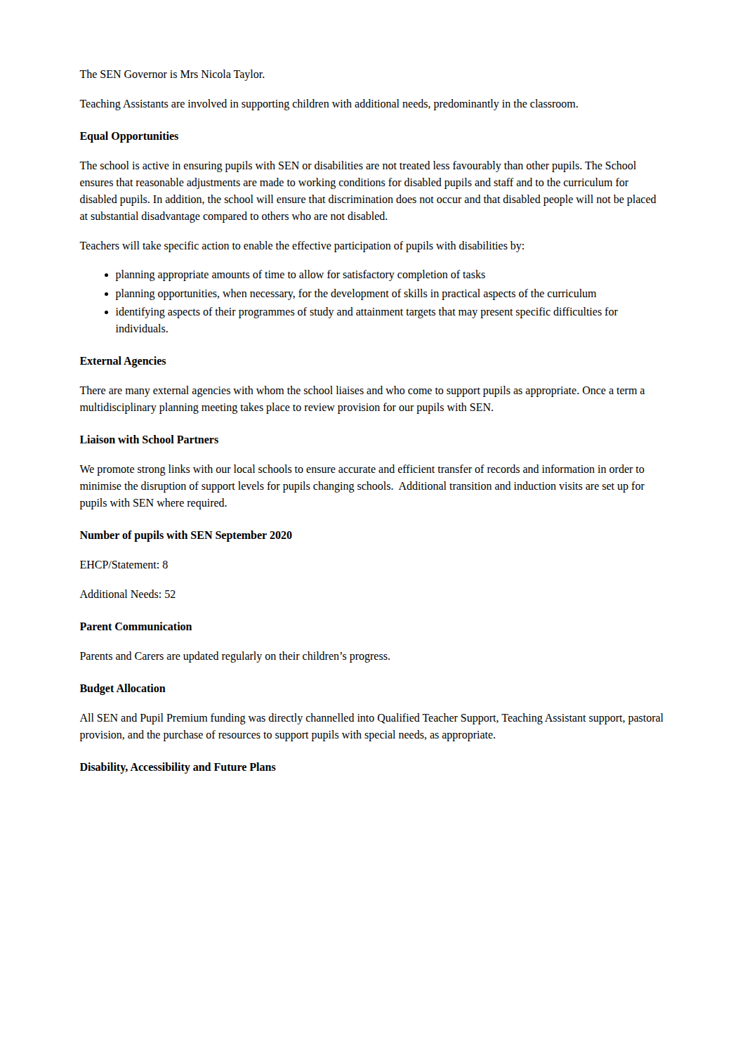The SEN Governor is Mrs Nicola Taylor.
Teaching Assistants are involved in supporting children with additional needs, predominantly in the classroom.
Equal Opportunities
The school is active in ensuring pupils with SEN or disabilities are not treated less favourably than other pupils. The School ensures that reasonable adjustments are made to working conditions for disabled pupils and staff and to the curriculum for disabled pupils. In addition, the school will ensure that discrimination does not occur and that disabled people will not be placed at substantial disadvantage compared to others who are not disabled.
Teachers will take specific action to enable the effective participation of pupils with disabilities by:
planning appropriate amounts of time to allow for satisfactory completion of tasks
planning opportunities, when necessary, for the development of skills in practical aspects of the curriculum
identifying aspects of their programmes of study and attainment targets that may present specific difficulties for individuals.
External Agencies
There are many external agencies with whom the school liaises and who come to support pupils as appropriate. Once a term a multidisciplinary planning meeting takes place to review provision for our pupils with SEN.
Liaison with School Partners
We promote strong links with our local schools to ensure accurate and efficient transfer of records and information in order to minimise the disruption of support levels for pupils changing schools. Additional transition and induction visits are set up for pupils with SEN where required.
Number of pupils with SEN September 2020
EHCP/Statement: 8
Additional Needs: 52
Parent Communication
Parents and Carers are updated regularly on their children’s progress.
Budget Allocation
All SEN and Pupil Premium funding was directly channelled into Qualified Teacher Support, Teaching Assistant support, pastoral provision, and the purchase of resources to support pupils with special needs, as appropriate.
Disability, Accessibility and Future Plans